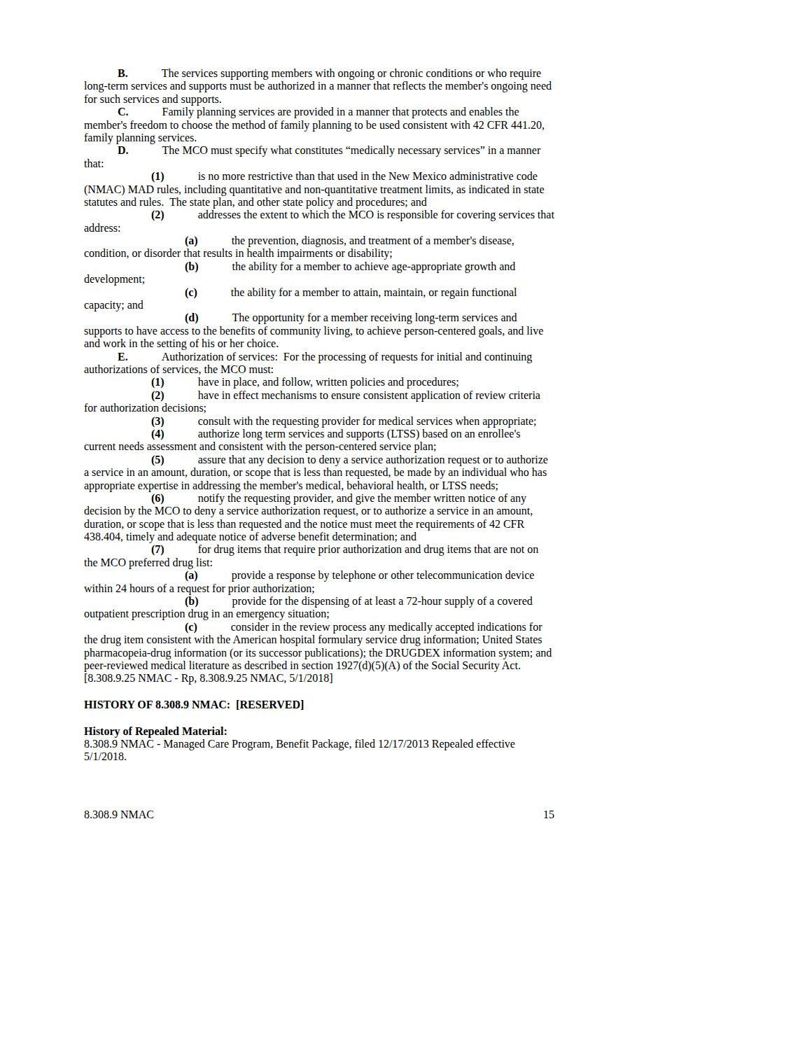B.   The services supporting members with ongoing or chronic conditions or who require long-term services and supports must be authorized in a manner that reflects the member's ongoing need for such services and supports.
C.   Family planning services are provided in a manner that protects and enables the member's freedom to choose the method of family planning to be used consistent with 42 CFR 441.20, family planning services.
D.   The MCO must specify what constitutes “medically necessary services” in a manner that:
(1)   is no more restrictive than that used in the New Mexico administrative code (NMAC) MAD rules, including quantitative and non-quantitative treatment limits, as indicated in state statutes and rules. The state plan, and other state policy and procedures; and
(2)   addresses the extent to which the MCO is responsible for covering services that address:
(a)   the prevention, diagnosis, and treatment of a member's disease, condition, or disorder that results in health impairments or disability;
(b)   the ability for a member to achieve age-appropriate growth and development;
(c)   the ability for a member to attain, maintain, or regain functional capacity; and
(d)   The opportunity for a member receiving long-term services and supports to have access to the benefits of community living, to achieve person-centered goals, and live and work in the setting of his or her choice.
E.   Authorization of services: For the processing of requests for initial and continuing authorizations of services, the MCO must:
(1)   have in place, and follow, written policies and procedures;
(2)   have in effect mechanisms to ensure consistent application of review criteria for authorization decisions;
(3)   consult with the requesting provider for medical services when appropriate;
(4)   authorize long term services and supports (LTSS) based on an enrollee's current needs assessment and consistent with the person-centered service plan;
(5)   assure that any decision to deny a service authorization request or to authorize a service in an amount, duration, or scope that is less than requested, be made by an individual who has appropriate expertise in addressing the member's medical, behavioral health, or LTSS needs;
(6)   notify the requesting provider, and give the member written notice of any decision by the MCO to deny a service authorization request, or to authorize a service in an amount, duration, or scope that is less than requested and the notice must meet the requirements of 42 CFR 438.404, timely and adequate notice of adverse benefit determination; and
(7)   for drug items that require prior authorization and drug items that are not on the MCO preferred drug list:
(a)   provide a response by telephone or other telecommunication device within 24 hours of a request for prior authorization;
(b)   provide for the dispensing of at least a 72-hour supply of a covered outpatient prescription drug in an emergency situation;
(c)   consider in the review process any medically accepted indications for the drug item consistent with the American hospital formulary service drug information; United States pharmacopeia-drug information (or its successor publications); the DRUGDEX information system; and peer-reviewed medical literature as described in section 1927(d)(5)(A) of the Social Security Act.
[8.308.9.25 NMAC - Rp, 8.308.9.25 NMAC, 5/1/2018]
HISTORY OF 8.308.9 NMAC: [RESERVED]
History of Repealed Material:
8.308.9 NMAC - Managed Care Program, Benefit Package, filed 12/17/2013 Repealed effective 5/1/2018.
8.308.9 NMAC 15